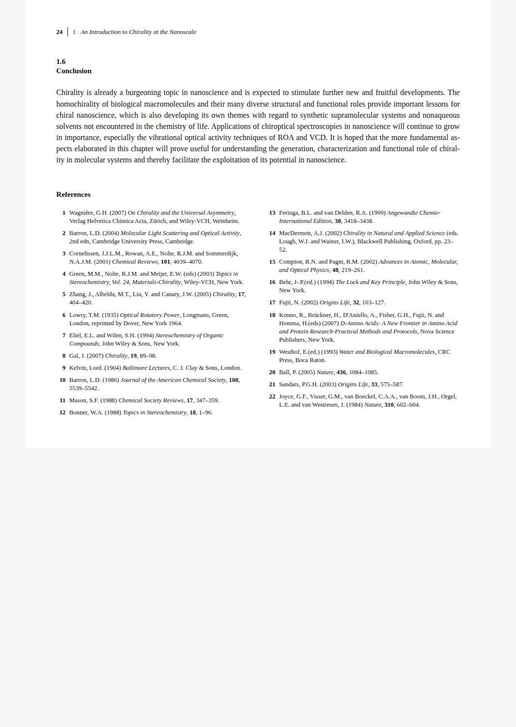24 1 An Introduction to Chirality at the Nanoscale
1.6
Conclusion
Chirality is already a burgeoning topic in nanoscience and is expected to stimulate further new and fruitful developments. The homochirality of biological macromolecules and their many diverse structural and functional roles provide important lessons for chiral nanoscience, which is also developing its own themes with regard to synthetic supramolecular systems and nonaqueous solvents not encountered in the chemistry of life. Applications of chiroptical spectroscopies in nanoscience will continue to grow in importance, especially the vibrational optical activity techniques of ROA and VCD. It is hoped that the more fundamental aspects elaborated in this chapter will prove useful for understanding the generation, characterization and functional role of chirality in molecular systems and thereby facilitate the exploitation of its potential in nanoscience.
References
Wagniére, G.H. (2007) On Chirality and the Universal Asymmetry, Verlag Helvetica Chimica Acta, Zürich, and Wiley-VCH, Weinheim.
Barron, L.D. (2004) Molecular Light Scattering and Optical Activity, 2nd edn, Cambridge University Press, Cambridge.
Cornelissen, J.J.L.M., Rowan, A.E., Nolte, R.J.M. and Sommerdijk, N.A.J.M. (2001) Chemical Reviews, 101, 4039–4070.
Green, M.M., Nolte, R.J.M. and Meijer, E.W. (eds) (2003) Topics in Stereochemistry, Vol. 24, Materials-Chirality, Wiley-VCH, New York.
Zhang, J., Albelda, M.T., Liu, Y. and Canary, J.W. (2005) Chirality, 17, 404–420.
Lowry, T.M. (1935) Optical Rotatory Power, Longmans, Green, London, reprinted by Dover, New York 1964.
Eliel, E.L. and Wilen, S.H. (1994) Stereochemistry of Organic Compounds, John Wiley & Sons, New York.
Gal, J. (2007) Chirality, 19, 89–98.
Kelvin, Lord. (1904) Baltimore Lectures, C. J. Clay & Sons, London.
Barron, L.D. (1986) Journal of the American Chemical Society, 108, 5539–5542.
Mason, S.F. (1988) Chemical Society Reviews, 17, 347–359.
Bonner, W.A. (1988) Topics in Stereochemistry, 18, 1–96.
Feringa, B.L. and van Delden, R.A. (1999) Angewandte Chemie-International Edition, 38, 3418–3438.
MacDermott, A.J. (2002) Chirality in Natural and Applied Science (eds. Lough, W.J. and Wainer, I.W.), Blackwell Publishing, Oxford, pp. 23–52.
Compton, R.N. and Pagni, R.M. (2002) Advances in Atomic, Molecular, and Optical Physics, 48, 219–261.
Behr, J-.P.(ed.) (1994) The Lock and Key Principle, John Wiley & Sons, New York.
Fujii, N. (2002) Origins Life, 32, 103–127.
Konno, R., Brückner, H., D'Aniello, A., Fisher, G.H., Fujii, N. and Homma, H.(eds) (2007) D-Amino Acids: A New Frontier in Amino Acid and Protein Research-Practical Methods and Protocols, Nova Science Publishers, New York.
Westhof, E.(ed.) (1993) Water and Biological Macromolecules, CRC Press, Boca Raton.
Ball, P. (2005) Nature, 436, 1084–1085.
Sandars, P.G.H. (2003) Origins Life, 33, 575–587.
Joyce, G.F., Visser, G.M., van Boeckel, C.A.A., van Boom, J.H., Orgel, L.E. and van Westresen, J. (1984) Nature, 310, 602–604.